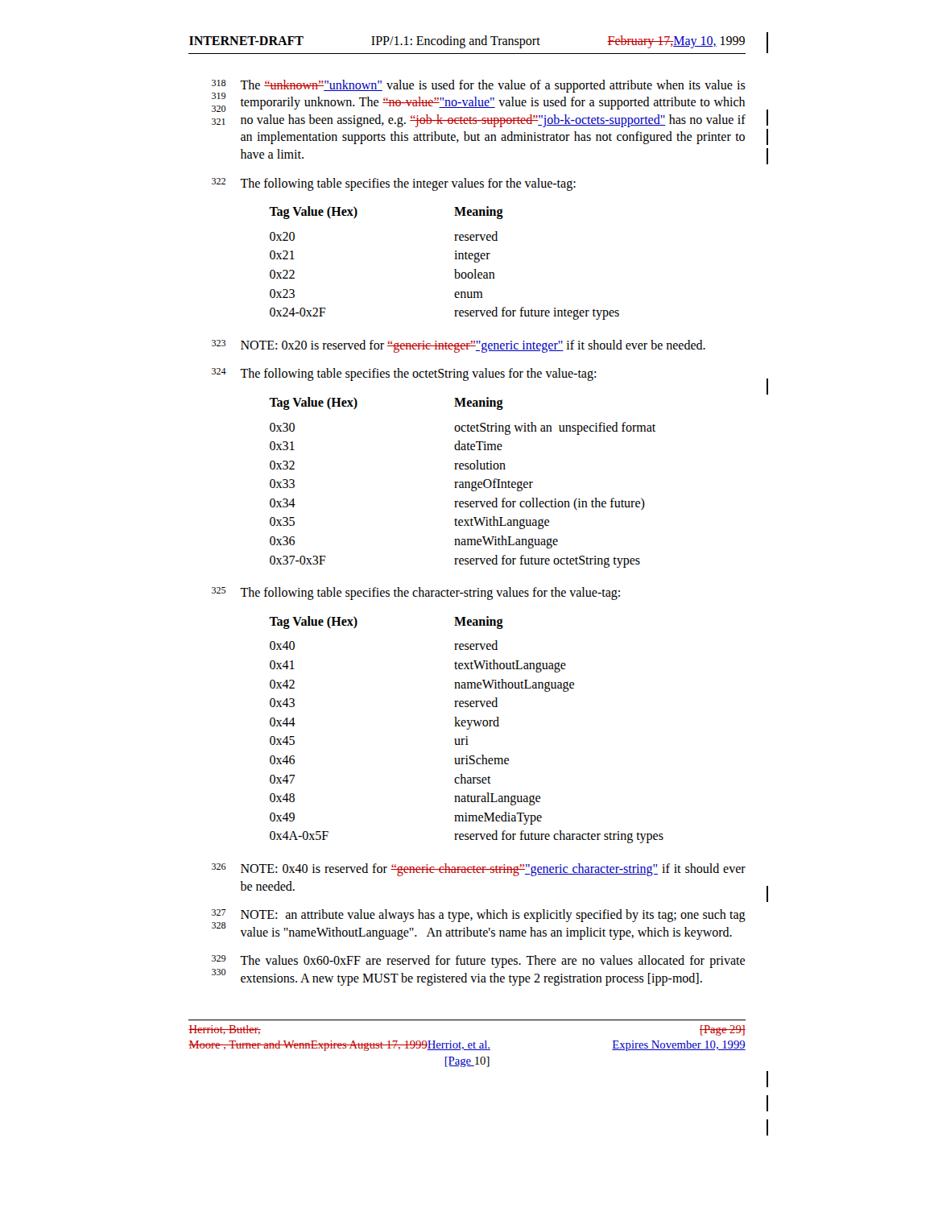INTERNET-DRAFT
IPP/1.1: Encoding and Transport
February 17, May 10, 1999
318
319
320
321
The “unknown”"unknown" value is used for the value of a supported attribute when its value is temporarily unknown. The “no-value”"no-value" value is used for a supported attribute to which no value has been assigned, e.g. “job-k-octets-supported”"job-k-octets-supported" has no value if an implementation supports this attribute, but an administrator has not configured the printer to have a limit.
322
The following table specifies the integer values for the value-tag:
| Tag Value (Hex) | Meaning |
| --- | --- |
| 0x20 | reserved |
| 0x21 | integer |
| 0x22 | boolean |
| 0x23 | enum |
| 0x24-0x2F | reserved for future integer types |
323
NOTE: 0x20 is reserved for “generic integer”"generic integer" if it should ever be needed.
324
The following table specifies the octetString values for the value-tag:
| Tag Value (Hex) | Meaning |
| --- | --- |
| 0x30 | octetString with an unspecified format |
| 0x31 | dateTime |
| 0x32 | resolution |
| 0x33 | rangeOfInteger |
| 0x34 | reserved for collection (in the future) |
| 0x35 | textWithLanguage |
| 0x36 | nameWithLanguage |
| 0x37-0x3F | reserved for future octetString types |
325
The following table specifies the character-string values for the value-tag:
| Tag Value (Hex) | Meaning |
| --- | --- |
| 0x40 | reserved |
| 0x41 | textWithoutLanguage |
| 0x42 | nameWithoutLanguage |
| 0x43 | reserved |
| 0x44 | keyword |
| 0x45 | uri |
| 0x46 | uriScheme |
| 0x47 | charset |
| 0x48 | naturalLanguage |
| 0x49 | mimeMediaType |
| 0x4A-0x5F | reserved for future character string types |
326
NOTE: 0x40 is reserved for “generic character-string”"generic character-string" if it should ever be needed.
327
328
NOTE: an attribute value always has a type, which is explicitly specified by its tag; one such tag value is "nameWithoutLanguage". An attribute's name has an implicit type, which is keyword.
329
330
The values 0x60-0xFF are reserved for future types. There are no values allocated for private extensions. A new type MUST be registered via the type 2 registration process [ipp-mod].
Herriot, Butler,
[Page 29]
Moore , Turner and Wenn
Expires August 17, 1999 Herriot, et al.
Expires November 10, 1999
[Page 10]